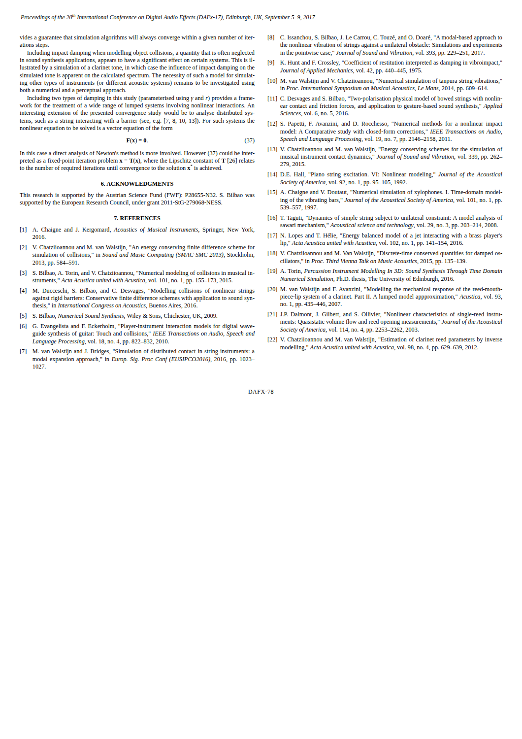Proceedings of the 20th International Conference on Digital Audio Effects (DAFx-17), Edinburgh, UK, September 5–9, 2017
vides a guarantee that simulation algorithms will always converge within a given number of iterations steps.
Including impact damping when modelling object collisions, a quantity that is often neglected in sound synthesis applications, appears to have a significant effect on certain systems. This is illustrated by a simulation of a clarinet tone, in which case the influence of impact damping on the simulated tone is apparent on the calculated spectrum. The necessity of such a model for simulating other types of instruments (or different acoustic systems) remains to be investigated using both a numerical and a perceptual approach.
Including two types of damping in this study (parameterised using γ and r) provides a framework for the treatment of a wide range of lumped systems involving nonlinear interactions. An interesting extension of the presented convergence study would be to analyse distributed systems, such as a string interacting with a barrier (see, e.g. [7, 8, 10, 13]). For such systems the nonlinear equation to be solved is a vector equation of the form
F(x) = 0. (37)
In this case a direct analysis of Newton's method is more involved. However (37) could be interpreted as a fixed-point iteration problem x = T(x), where the Lipschitz constant of T [26] relates to the number of required iterations until convergence to the solution x* is achieved.
6. Acknowledgments
This research is supported by the Austrian Science Fund (FWF): P28655-N32. S. Bilbao was supported by the European Research Council, under grant 2011-StG-279068-NESS.
7. References
A. Chaigne and J. Kergomard, Acoustics of Musical Instruments, Springer, New York, 2016.
V. Chatziioannou and M. van Walstijn, "An energy conserving finite difference scheme for simulation of collisions," in Sound and Music Computing (SMAC-SMC 2013), Stockholm, 2013, pp. 584–591.
S. Bilbao, A. Torin, and V. Chatziioannou, "Numerical modeling of collisions in musical instruments," Acta Acustica united with Acustica, vol. 101, no. 1, pp. 155–173, 2015.
M. Ducceschi, S. Bilbao, and C. Desvages, "Modelling collisions of nonlinear strings against rigid barriers: Conservative finite difference schemes with application to sound synthesis," in International Congress on Acoustics, Buenos Aires, 2016.
S. Bilbao, Numerical Sound Synthesis, Wiley & Sons, Chichester, UK, 2009.
G. Evangelista and F. Eckerholm, "Player-instrument interaction models for digital waveguide synthesis of guitar: Touch and collisions," IEEE Transactions on Audio, Speech and Language Processing, vol. 18, no. 4, pp. 822–832, 2010.
M. van Walstijn and J. Bridges, "Simulation of distributed contact in string instruments: a modal expansion approach," in Europ. Sig. Proc Conf (EUSIPCO2016), 2016, pp. 1023–1027.
C. Issanchou, S. Bilbao, J. Le Carrou, C. Touzé, and O. Doaré, "A modal-based approach to the nonlinear vibration of strings against a unilateral obstacle: Simulations and experiments in the pointwise case," Journal of Sound and Vibration, vol. 393, pp. 229–251, 2017.
K. Hunt and F. Crossley, "Coefficient of restitution interpreted as damping in vibroimpact," Journal of Applied Mechanics, vol. 42, pp. 440–445, 1975.
M. van Walstijn and V. Chatziioannou, "Numerical simulation of tanpura string vibrations," in Proc. International Symposium on Musical Acoustics, Le Mans, 2014, pp. 609–614.
C. Desvages and S. Bilbao, "Two-polarisation physical model of bowed strings with nonlinear contact and friction forces, and application to gesture-based sound synthesis," Applied Sciences, vol. 6, no. 5, 2016.
S. Papetti, F. Avanzini, and D. Rocchesso, "Numerical methods for a nonlinear impact model: A Comparative study with closed-form corrections," IEEE Transactions on Audio, Speech and Language Processing, vol. 19, no. 7, pp. 2146–2158, 2011.
V. Chatziioannou and M. van Walstijn, "Energy conserving schemes for the simulation of musical instrument contact dynamics," Journal of Sound and Vibration, vol. 339, pp. 262–279, 2015.
D.E. Hall, "Piano string excitation. VI: Nonlinear modeling," Journal of the Acoustical Society of America, vol. 92, no. 1, pp. 95–105, 1992.
A. Chaigne and V. Doutaut, "Numerical simulation of xylophones. I. Time-domain modeling of the vibrating bars," Journal of the Acoustical Society of America, vol. 101, no. 1, pp. 539–557, 1997.
T. Taguti, "Dynamics of simple string subject to unilateral constraint: A model analysis of sawari mechanism," Acoustical science and technology, vol. 29, no. 3, pp. 203–214, 2008.
N. Lopes and T. Hélie, "Energy balanced model of a jet interacting with a brass player's lip," Acta Acustica united with Acustica, vol. 102, no. 1, pp. 141–154, 2016.
V. Chatziioannou and M. Van Walstijn, "Discrete-time conserved quantities for damped oscillators," in Proc. Third Vienna Talk on Music Acoustics, 2015, pp. 135–139.
A. Torin, Percussion Instrument Modelling In 3D: Sound Synthesis Through Time Domain Numerical Simulation, Ph.D. thesis, The University of Edinburgh, 2016.
M. van Walstijn and F. Avanzini, "Modelling the mechanical response of the reed-mouthpiece-lip system of a clarinet. Part II. A lumped model appproximation," Acustica, vol. 93, no. 1, pp. 435–446, 2007.
J.P. Dalmont, J. Gilbert, and S. Ollivier, "Nonlinear characteristics of single-reed instruments: Quasistatic volume flow and reed opening measurements," Journal of the Acoustical Society of America, vol. 114, no. 4, pp. 2253–2262, 2003.
V. Chatziioannou and M. van Walstijn, "Estimation of clarinet reed parameters by inverse modelling," Acta Acustica united with Acustica, vol. 98, no. 4, pp. 629–639, 2012.
DAFX-78